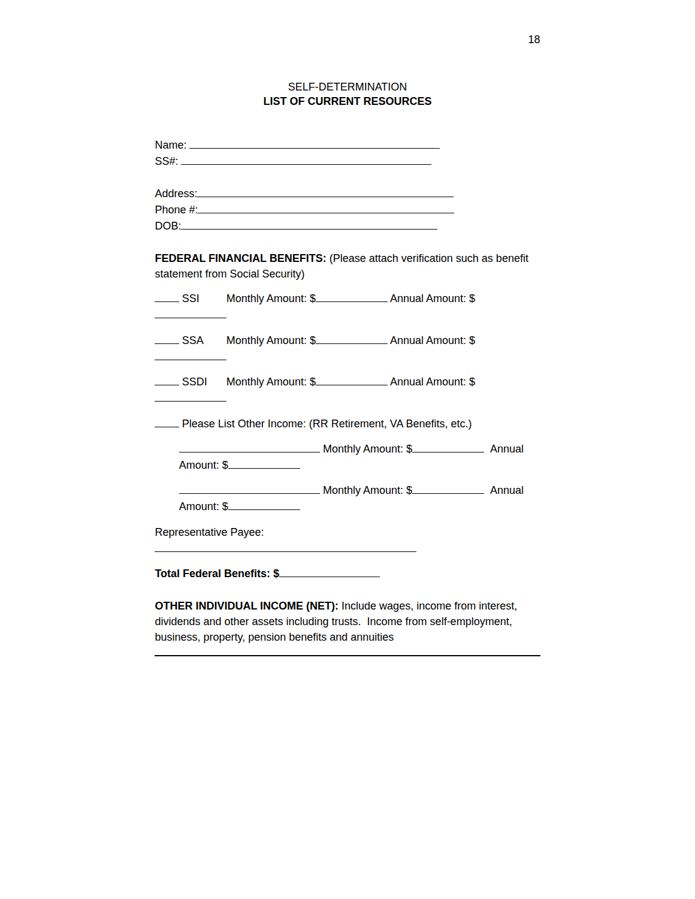18
SELF-DETERMINATION
LIST OF CURRENT RESOURCES
Name:
SS#:
Address:
Phone #:
DOB:
FEDERAL FINANCIAL BENEFITS: (Please attach verification such as benefit statement from Social Security)
SSI Monthly Amount: $ Annual Amount: $
SSA Monthly Amount: $ Annual Amount: $
SSDI Monthly Amount: $ Annual Amount: $
Please List Other Income: (RR Retirement, VA Benefits, etc.)
Monthly Amount: $ Annual Amount: $
Monthly Amount: $ Annual Amount: $
Representative Payee:
Total Federal Benefits: $
OTHER INDIVIDUAL INCOME (NET): Include wages, income from interest, dividends and other assets including trusts. Income from self-employment, business, property, pension benefits and annuities